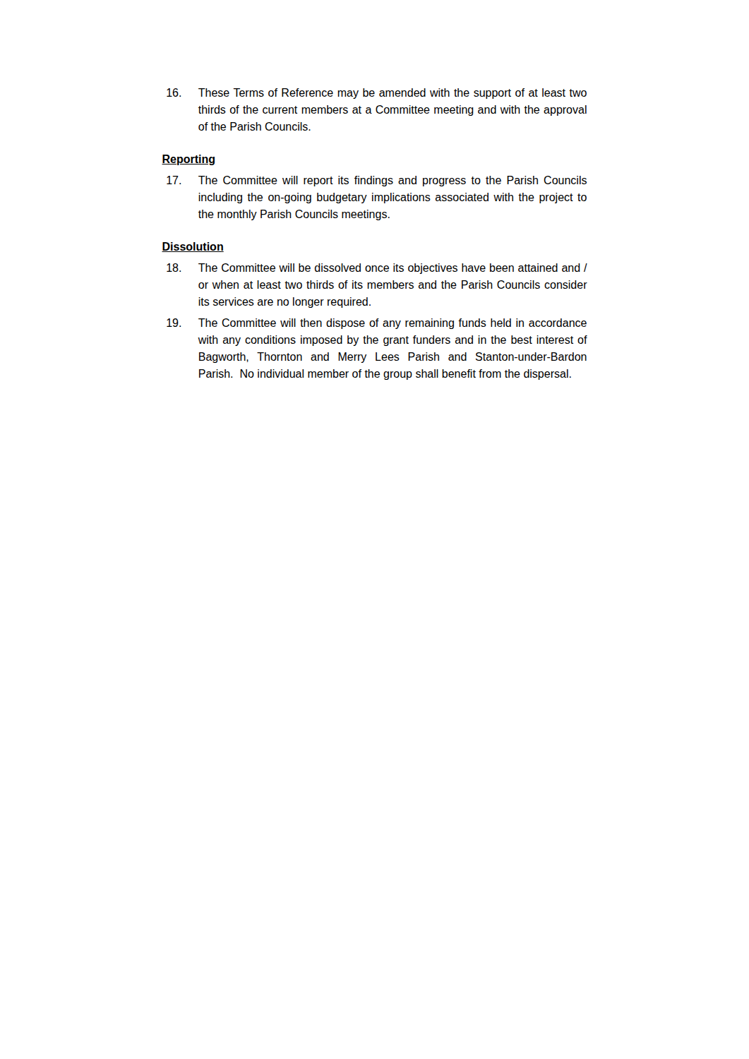16.
These Terms of Reference may be amended with the support of at least two thirds of the current members at a Committee meeting and with the approval of the Parish Councils.
Reporting
17.
The Committee will report its findings and progress to the Parish Councils including the on-going budgetary implications associated with the project to the monthly Parish Councils meetings.
Dissolution
18.
The Committee will be dissolved once its objectives have been attained and / or when at least two thirds of its members and the Parish Councils consider its services are no longer required.
19.
The Committee will then dispose of any remaining funds held in accordance with any conditions imposed by the grant funders and in the best interest of Bagworth, Thornton and Merry Lees Parish and Stanton-under-Bardon Parish. No individual member of the group shall benefit from the dispersal.